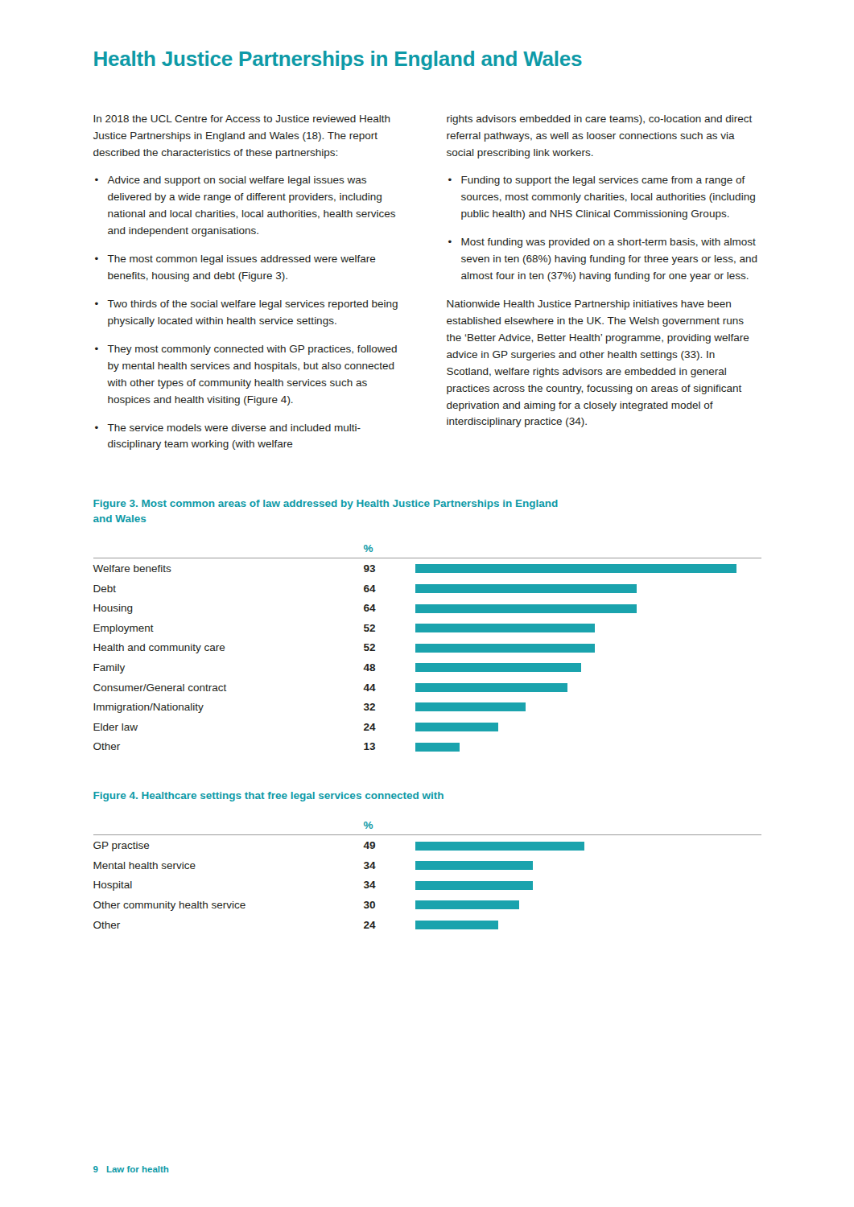Health Justice Partnerships in England and Wales
In 2018 the UCL Centre for Access to Justice reviewed Health Justice Partnerships in England and Wales (18). The report described the characteristics of these partnerships:
Advice and support on social welfare legal issues was delivered by a wide range of different providers, including national and local charities, local authorities, health services and independent organisations.
The most common legal issues addressed were welfare benefits, housing and debt (Figure 3).
Two thirds of the social welfare legal services reported being physically located within health service settings.
They most commonly connected with GP practices, followed by mental health services and hospitals, but also connected with other types of community health services such as hospices and health visiting (Figure 4).
The service models were diverse and included multi-disciplinary team working (with welfare
rights advisors embedded in care teams), co-location and direct referral pathways, as well as looser connections such as via social prescribing link workers.
Funding to support the legal services came from a range of sources, most commonly charities, local authorities (including public health) and NHS Clinical Commissioning Groups.
Most funding was provided on a short-term basis, with almost seven in ten (68%) having funding for three years or less, and almost four in ten (37%) having funding for one year or less.
Nationwide Health Justice Partnership initiatives have been established elsewhere in the UK. The Welsh government runs the ‘Better Advice, Better Health’ programme, providing welfare advice in GP surgeries and other health settings (33). In Scotland, welfare rights advisors are embedded in general practices across the country, focussing on areas of significant deprivation and aiming for a closely integrated model of interdisciplinary practice (34).
Figure 3. Most common areas of law addressed by Health Justice Partnerships in England
and Wales
| | % | |
| Welfare benefits | 93 | |
| Debt | 64 | |
| Housing | 64 | |
| Employment | 52 | |
| Health and community care | 52 | |
| Family | 48 | |
| Consumer/General contract | 44 | |
| Immigration/Nationality | 32 | |
| Elder law | 24 | |
| Other | 13 | |
Figure 4. Healthcare settings that free legal services connected with
| | % | |
| GP practise | 49 | |
| Mental health service | 34 | |
| Hospital | 34 | |
| Other community health service | 30 | |
| Other | 24 | |
9 Law for health